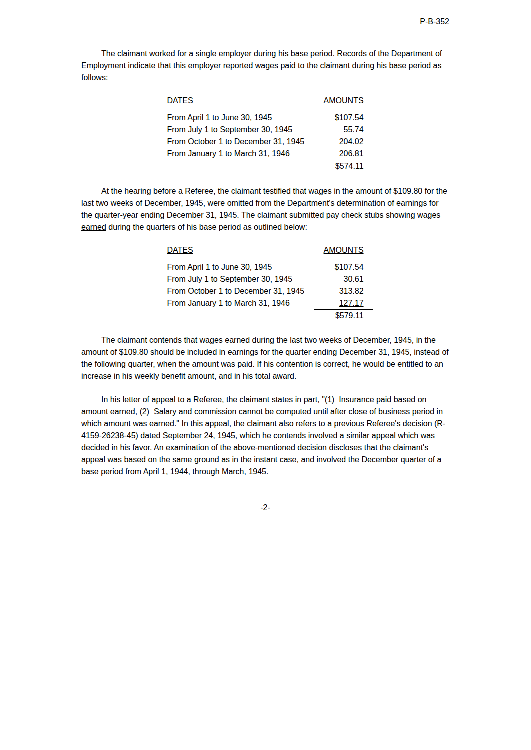P-B-352
The claimant worked for a single employer during his base period. Records of the Department of Employment indicate that this employer reported wages paid to the claimant during his base period as follows:
| DATES | AMOUNTS |
| --- | --- |
| From April 1 to June 30, 1945 | $107.54 |
| From July 1 to September 30, 1945 | 55.74 |
| From October 1 to December 31, 1945 | 204.02 |
| From January 1 to March 31, 1946 | 206.81 |
| | $574.11 |
At the hearing before a Referee, the claimant testified that wages in the amount of $109.80 for the last two weeks of December, 1945, were omitted from the Department's determination of earnings for the quarter-year ending December 31, 1945. The claimant submitted pay check stubs showing wages earned during the quarters of his base period as outlined below:
| DATES | AMOUNTS |
| --- | --- |
| From April 1 to June 30, 1945 | $107.54 |
| From July 1 to September 30, 1945 | 30.61 |
| From October 1 to December 31, 1945 | 313.82 |
| From January 1 to March 31, 1946 | 127.17 |
| | $579.11 |
The claimant contends that wages earned during the last two weeks of December, 1945, in the amount of $109.80 should be included in earnings for the quarter ending December 31, 1945, instead of the following quarter, when the amount was paid. If his contention is correct, he would be entitled to an increase in his weekly benefit amount, and in his total award.
In his letter of appeal to a Referee, the claimant states in part, "(1) Insurance paid based on amount earned, (2) Salary and commission cannot be computed until after close of business period in which amount was earned." In this appeal, the claimant also refers to a previous Referee's decision (R-4159-26238-45) dated September 24, 1945, which he contends involved a similar appeal which was decided in his favor. An examination of the above-mentioned decision discloses that the claimant's appeal was based on the same ground as in the instant case, and involved the December quarter of a base period from April 1, 1944, through March, 1945.
-2-